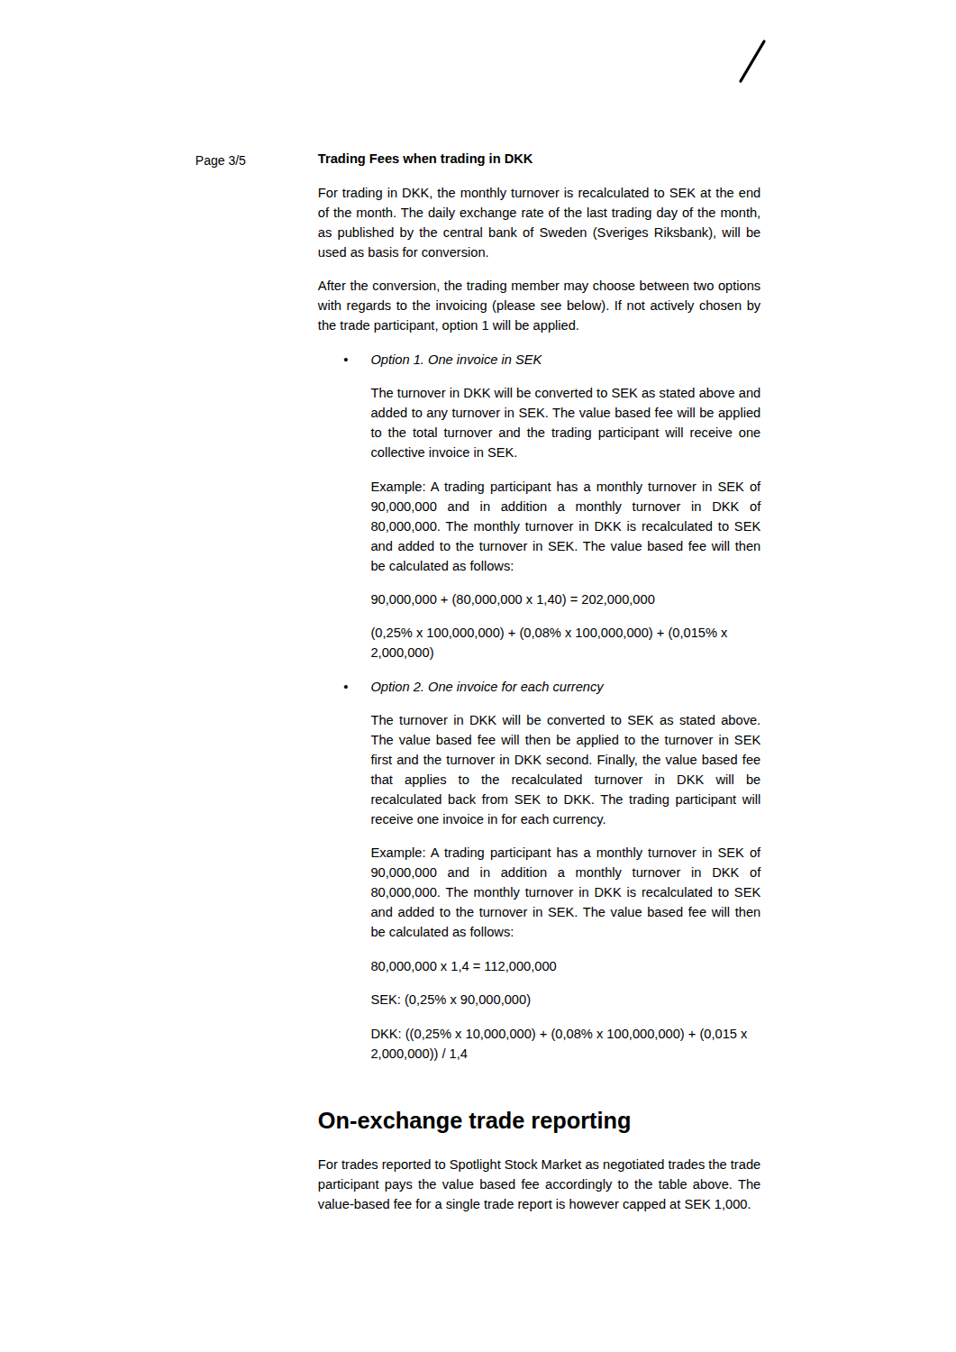Page 3/5
Trading Fees when trading in DKK
For trading in DKK, the monthly turnover is recalculated to SEK at the end of the month. The daily exchange rate of the last trading day of the month, as published by the central bank of Sweden (Sveriges Riksbank), will be used as basis for conversion.
After the conversion, the trading member may choose between two options with regards to the invoicing (please see below). If not actively chosen by the trade participant, option 1 will be applied.
Option 1. One invoice in SEK
The turnover in DKK will be converted to SEK as stated above and added to any turnover in SEK. The value based fee will be applied to the total turnover and the trading participant will receive one collective invoice in SEK.
Example: A trading participant has a monthly turnover in SEK of 90,000,000 and in addition a monthly turnover in DKK of 80,000,000. The monthly turnover in DKK is recalculated to SEK and added to the turnover in SEK. The value based fee will then be calculated as follows:
90,000,000 + (80,000,000 x 1,40) = 202,000,000
(0,25% x 100,000,000) + (0,08% x 100,000,000) + (0,015% x 2,000,000)
Option 2. One invoice for each currency
The turnover in DKK will be converted to SEK as stated above. The value based fee will then be applied to the turnover in SEK first and the turnover in DKK second. Finally, the value based fee that applies to the recalculated turnover in DKK will be recalculated back from SEK to DKK. The trading participant will receive one invoice in for each currency.
Example: A trading participant has a monthly turnover in SEK of 90,000,000 and in addition a monthly turnover in DKK of 80,000,000. The monthly turnover in DKK is recalculated to SEK and added to the turnover in SEK. The value based fee will then be calculated as follows:
80,000,000 x 1,4 = 112,000,000
SEK: (0,25% x 90,000,000)
DKK: ((0,25% x 10,000,000) + (0,08% x 100,000,000) + (0,015 x 2,000,000)) / 1,4
On-exchange trade reporting
For trades reported to Spotlight Stock Market as negotiated trades the trade participant pays the value based fee accordingly to the table above. The value-based fee for a single trade report is however capped at SEK 1,000.